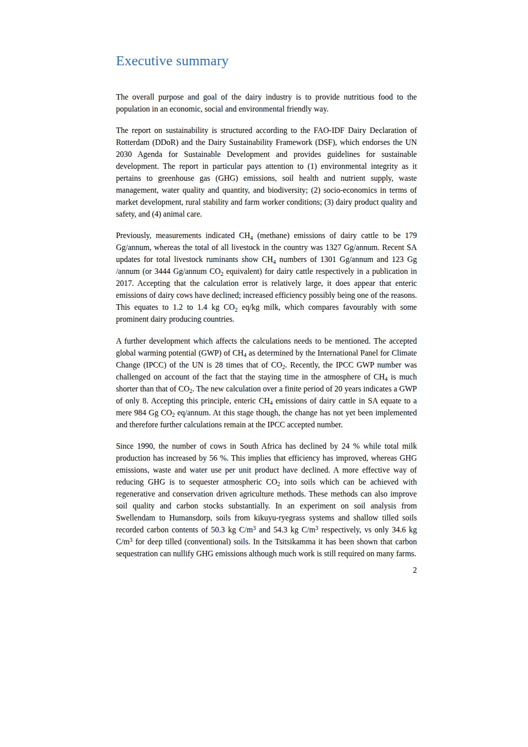Executive summary
The overall purpose and goal of the dairy industry is to provide nutritious food to the population in an economic, social and environmental friendly way.
The report on sustainability is structured according to the FAO-IDF Dairy Declaration of Rotterdam (DDoR) and the Dairy Sustainability Framework (DSF), which endorses the UN 2030 Agenda for Sustainable Development and provides guidelines for sustainable development. The report in particular pays attention to (1) environmental integrity as it pertains to greenhouse gas (GHG) emissions, soil health and nutrient supply, waste management, water quality and quantity, and biodiversity; (2) socio-economics in terms of market development, rural stability and farm worker conditions; (3) dairy product quality and safety, and (4) animal care.
Previously, measurements indicated CH4 (methane) emissions of dairy cattle to be 179 Gg/annum, whereas the total of all livestock in the country was 1327 Gg/annum. Recent SA updates for total livestock ruminants show CH4 numbers of 1301 Gg/annum and 123 Gg /annum (or 3444 Gg/annum CO2 equivalent) for dairy cattle respectively in a publication in 2017. Accepting that the calculation error is relatively large, it does appear that enteric emissions of dairy cows have declined; increased efficiency possibly being one of the reasons. This equates to 1.2 to 1.4 kg CO2 eq/kg milk, which compares favourably with some prominent dairy producing countries.
A further development which affects the calculations needs to be mentioned. The accepted global warming potential (GWP) of CH4 as determined by the International Panel for Climate Change (IPCC) of the UN is 28 times that of CO2. Recently, the IPCC GWP number was challenged on account of the fact that the staying time in the atmosphere of CH4 is much shorter than that of CO2. The new calculation over a finite period of 20 years indicates a GWP of only 8. Accepting this principle, enteric CH4 emissions of dairy cattle in SA equate to a mere 984 Gg CO2 eq/annum. At this stage though, the change has not yet been implemented and therefore further calculations remain at the IPCC accepted number.
Since 1990, the number of cows in South Africa has declined by 24 % while total milk production has increased by 56 %. This implies that efficiency has improved, whereas GHG emissions, waste and water use per unit product have declined. A more effective way of reducing GHG is to sequester atmospheric CO2 into soils which can be achieved with regenerative and conservation driven agriculture methods. These methods can also improve soil quality and carbon stocks substantially. In an experiment on soil analysis from Swellendam to Humansdorp, soils from kikuyu-ryegrass systems and shallow tilled soils recorded carbon contents of 50.3 kg C/m3 and 54.3 kg C/m3 respectively, vs only 34.6 kg C/m3 for deep tilled (conventional) soils. In the Tsitsikamma it has been shown that carbon sequestration can nullify GHG emissions although much work is still required on many farms.
2